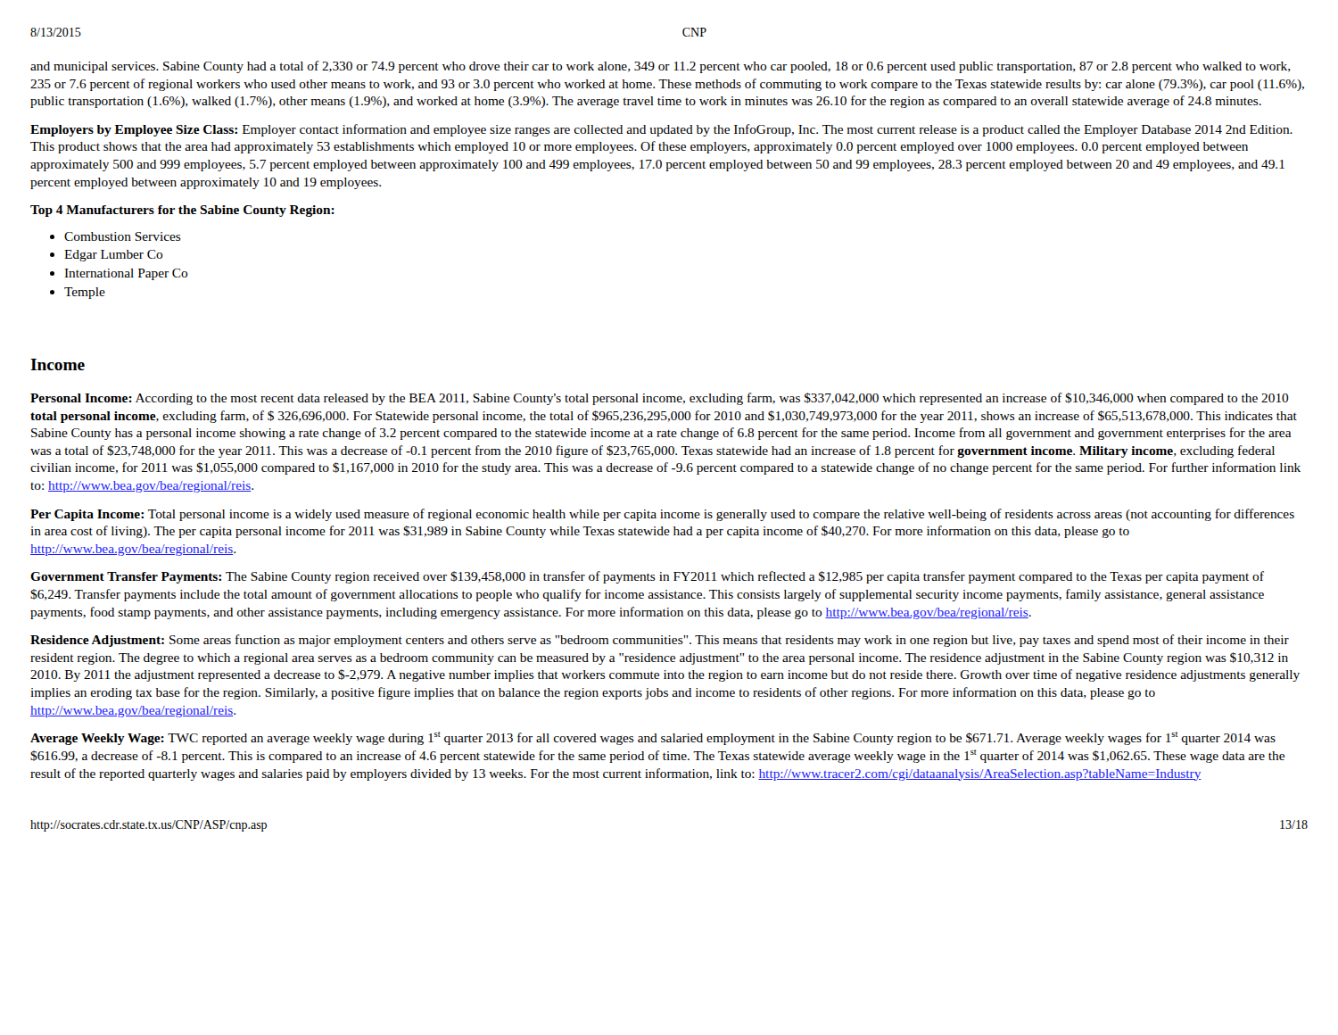8/13/2015
CNP
and municipal services. Sabine County had a total of 2,330 or 74.9 percent who drove their car to work alone, 349 or 11.2 percent who car pooled, 18 or 0.6 percent used public transportation, 87 or 2.8 percent who walked to work, 235 or 7.6 percent of regional workers who used other means to work, and 93 or 3.0 percent who worked at home. These methods of commuting to work compare to the Texas statewide results by: car alone (79.3%), car pool (11.6%), public transportation (1.6%), walked (1.7%), other means (1.9%), and worked at home (3.9%). The average travel time to work in minutes was 26.10 for the region as compared to an overall statewide average of 24.8 minutes.
Employers by Employee Size Class: Employer contact information and employee size ranges are collected and updated by the InfoGroup, Inc. The most current release is a product called the Employer Database 2014 2nd Edition. This product shows that the area had approximately 53 establishments which employed 10 or more employees. Of these employers, approximately 0.0 percent employed over 1000 employees. 0.0 percent employed between approximately 500 and 999 employees, 5.7 percent employed between approximately 100 and 499 employees, 17.0 percent employed between 50 and 99 employees, 28.3 percent employed between 20 and 49 employees, and 49.1 percent employed between approximately 10 and 19 employees.
Top 4 Manufacturers for the Sabine County Region:
Combustion Services
Edgar Lumber Co
International Paper Co
Temple
Income
Personal Income: According to the most recent data released by the BEA 2011, Sabine County's total personal income, excluding farm, was $337,042,000 which represented an increase of $10,346,000 when compared to the 2010 total personal income, excluding farm, of $ 326,696,000. For Statewide personal income, the total of $965,236,295,000 for 2010 and $1,030,749,973,000 for the year 2011, shows an increase of $65,513,678,000. This indicates that Sabine County has a personal income showing a rate change of 3.2 percent compared to the statewide income at a rate change of 6.8 percent for the same period. Income from all government and government enterprises for the area was a total of $23,748,000 for the year 2011. This was a decrease of -0.1 percent from the 2010 figure of $23,765,000. Texas statewide had an increase of 1.8 percent for government income. Military income, excluding federal civilian income, for 2011 was $1,055,000 compared to $1,167,000 in 2010 for the study area. This was a decrease of -9.6 percent compared to a statewide change of no change percent for the same period. For further information link to: http://www.bea.gov/bea/regional/reis.
Per Capita Income: Total personal income is a widely used measure of regional economic health while per capita income is generally used to compare the relative well-being of residents across areas (not accounting for differences in area cost of living). The per capita personal income for 2011 was $31,989 in Sabine County while Texas statewide had a per capita income of $40,270. For more information on this data, please go to http://www.bea.gov/bea/regional/reis.
Government Transfer Payments: The Sabine County region received over $139,458,000 in transfer of payments in FY2011 which reflected a $12,985 per capita transfer payment compared to the Texas per capita payment of $6,249. Transfer payments include the total amount of government allocations to people who qualify for income assistance. This consists largely of supplemental security income payments, family assistance, general assistance payments, food stamp payments, and other assistance payments, including emergency assistance. For more information on this data, please go to http://www.bea.gov/bea/regional/reis.
Residence Adjustment: Some areas function as major employment centers and others serve as "bedroom communities". This means that residents may work in one region but live, pay taxes and spend most of their income in their resident region. The degree to which a regional area serves as a bedroom community can be measured by a "residence adjustment" to the area personal income. The residence adjustment in the Sabine County region was $10,312 in 2010. By 2011 the adjustment represented a decrease to $-2,979. A negative number implies that workers commute into the region to earn income but do not reside there. Growth over time of negative residence adjustments generally implies an eroding tax base for the region. Similarly, a positive figure implies that on balance the region exports jobs and income to residents of other regions. For more information on this data, please go to http://www.bea.gov/bea/regional/reis.
Average Weekly Wage: TWC reported an average weekly wage during 1st quarter 2013 for all covered wages and salaried employment in the Sabine County region to be $671.71. Average weekly wages for 1st quarter 2014 was $616.99, a decrease of -8.1 percent. This is compared to an increase of 4.6 percent statewide for the same period of time. The Texas statewide average weekly wage in the 1st quarter of 2014 was $1,062.65. These wage data are the result of the reported quarterly wages and salaries paid by employers divided by 13 weeks. For the most current information, link to: http://www.tracer2.com/cgi/dataanalysis/AreaSelection.asp?tableName=Industry
http://socrates.cdr.state.tx.us/CNP/ASP/cnp.asp
13/18